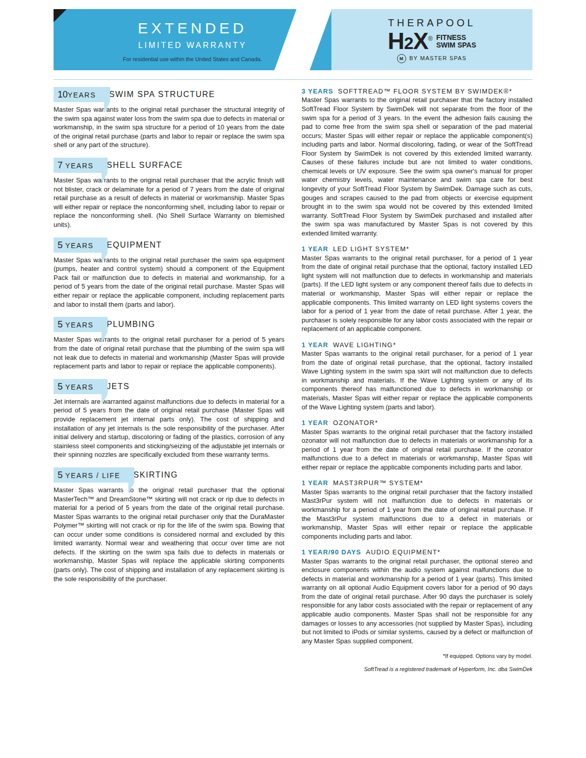EXTENDED
LIMITED WARRANTY
For residential use within the United States and Canada.
THERAPOOL
H2 X®
FITNESS
SWIM SPAS
M BY MASTER SPAS
10 YEARS
Swim Spa Structure
Master Spas warrants to the original retail purchaser the structural integrity of the swim spa against water loss from the swim spa due to defects in material or workmanship, in the swim spa structure for a period of 10 years from the date of the original retail purchase (parts and labor to repair or replace the swim spa shell or any part of the structure).
7 YEARS
Shell Surface
Master Spas warrants to the original retail purchaser that the acrylic finish will not blister, crack or delaminate for a period of 7 years from the date of original retail purchase as a result of defects in material or workmanship. Master Spas will either repair or replace the nonconforming shell, including labor to repair or replace the nonconforming shell. (No Shell Surface Warranty on blemished units).
5 YEARS
Equipment
Master Spas warrants to the original retail purchaser the swim spa equipment (pumps, heater and control system) should a component of the Equipment Pack fail or malfunction due to defects in material and workmanship, for a period of 5 years from the date of the original retail purchase. Master Spas will either repair or replace the applicable component, including replacement parts and labor to install them (parts and labor).
5 YEARS
Plumbing
Master Spas warrants to the original retail purchaser for a period of 5 years from the date of original retail purchase that the plumbing of the swim spa will not leak due to defects in material and workmanship (Master Spas will provide replacement parts and labor to repair or replace the applicable components).
5 YEARS
Jets
Jet internals are warranted against malfunctions due to defects in material for a period of 5 years from the date of original retail purchase (Master Spas will provide replacement jet internal parts only). The cost of shipping and installation of any jet internals is the sole responsibility of the purchaser. After initial delivery and startup, discoloring or fading of the plastics, corrosion of any stainless steel components and sticking/seizing of the adjustable jet internals or their spinning nozzles are specifically excluded from these warranty terms.
5 YEARS / LIFE
Skirting
Master Spas warrants to the original retail purchaser that the optional MasterTech™ and DreamStone™ skirting will not crack or rip due to defects in material for a period of 5 years from the date of the original retail purchase. Master Spas warrants to the original retail purchaser only that the DuraMaster Polymer™ skirting will not crack or rip for the life of the swim spa. Bowing that can occur under some conditions is considered normal and excluded by this limited warranty. Normal wear and weathering that occur over time are not defects. If the skirting on the swim spa fails due to defects in materials or workmanship, Master Spas will replace the applicable skirting components (parts only). The cost of shipping and installation of any replacement skirting is the sole responsibility of the purchaser.
3 YEARS SOFTTREAD™ FLOOR SYSTEM BY SWIMDEK®*
Master Spas warrants to the original retail purchaser that the factory installed SoftTread Floor System by SwimDek will not separate from the floor of the swim spa for a period of 3 years. In the event the adhesion fails causing the pad to come free from the swim spa shell or separation of the pad material occurs; Master Spas will either repair or replace the applicable component(s) including parts and labor. Normal discoloring, fading, or wear of the SoftTread Floor System by SwimDek is not covered by this extended limited warranty. Causes of these failures include but are not limited to water conditions, chemical levels or UV exposure. See the swim spa owner's manual for proper water chemistry levels, water maintenance and swim spa care for best longevity of your SoftTread Floor System by SwimDek. Damage such as cuts, gouges and scrapes caused to the pad from objects or exercise equipment brought in to the swim spa would not be covered by this extended limited warranty. SoftTread Floor System by SwimDek purchased and installed after the swim spa was manufactured by Master Spas is not covered by this extended limited warranty.
1 YEAR LED LIGHT SYSTEM*
Master Spas warrants to the original retail purchaser, for a period of 1 year from the date of original retail purchase that the optional, factory installed LED light system will not malfunction due to defects in workmanship and materials (parts). If the LED light system or any component thereof fails due to defects in material or workmanship, Master Spas will either repair or replace the applicable components. This limited warranty on LED light systems covers the labor for a period of 1 year from the date of retail purchase. After 1 year, the purchaser is solely responsible for any labor costs associated with the repair or replacement of an applicable component.
1 YEAR WAVE LIGHTING*
Master Spas warrants to the original retail purchaser, for a period of 1 year from the date of original retail purchase, that the optional, factory installed Wave Lighting system in the swim spa skirt will not malfunction due to defects in workmanship and materials. If the Wave Lighting system or any of its components thereof has malfunctioned due to defects in workmanship or materials, Master Spas will either repair or replace the applicable components of the Wave Lighting system (parts and labor).
1 YEAR OZONATOR*
Master Spas warrants to the original retail purchaser that the factory installed ozonator will not malfunction due to defects in materials or workmanship for a period of 1 year from the date of original retail purchase. If the ozonator malfunctions due to a defect in materials or workmanship, Master Spas will either repair or replace the applicable components including parts and labor.
1 YEAR MAST3RPUR™ SYSTEM*
Master Spas warrants to the original retail purchaser that the factory installed Mast3rPur system will not malfunction due to defects in materials or workmanship for a period of 1 year from the date of original retail purchase. If the Mast3rPur system malfunctions due to a defect in materials or workmanship, Master Spas will either repair or replace the applicable components including parts and labor.
1 YEAR/90 DAYS AUDIO EQUIPMENT*
Master Spas warrants to the original retail purchaser, the optional stereo and enclosure components within the audio system against malfunctions due to defects in material and workmanship for a period of 1 year (parts). This limited warranty on all optional Audio Equipment covers labor for a period of 90 days from the date of original retail purchase. After 90 days the purchaser is solely responsible for any labor costs associated with the repair or replacement of any applicable audio components. Master Spas shall not be responsible for any damages or losses to any accessories (not supplied by Master Spas), including but not limited to iPods or similar systems, caused by a defect or malfunction of any Master Spas supplied component.
*If equipped. Options vary by model.
SoftTread is a registered trademark of Hyperform, Inc. dba SwimDek